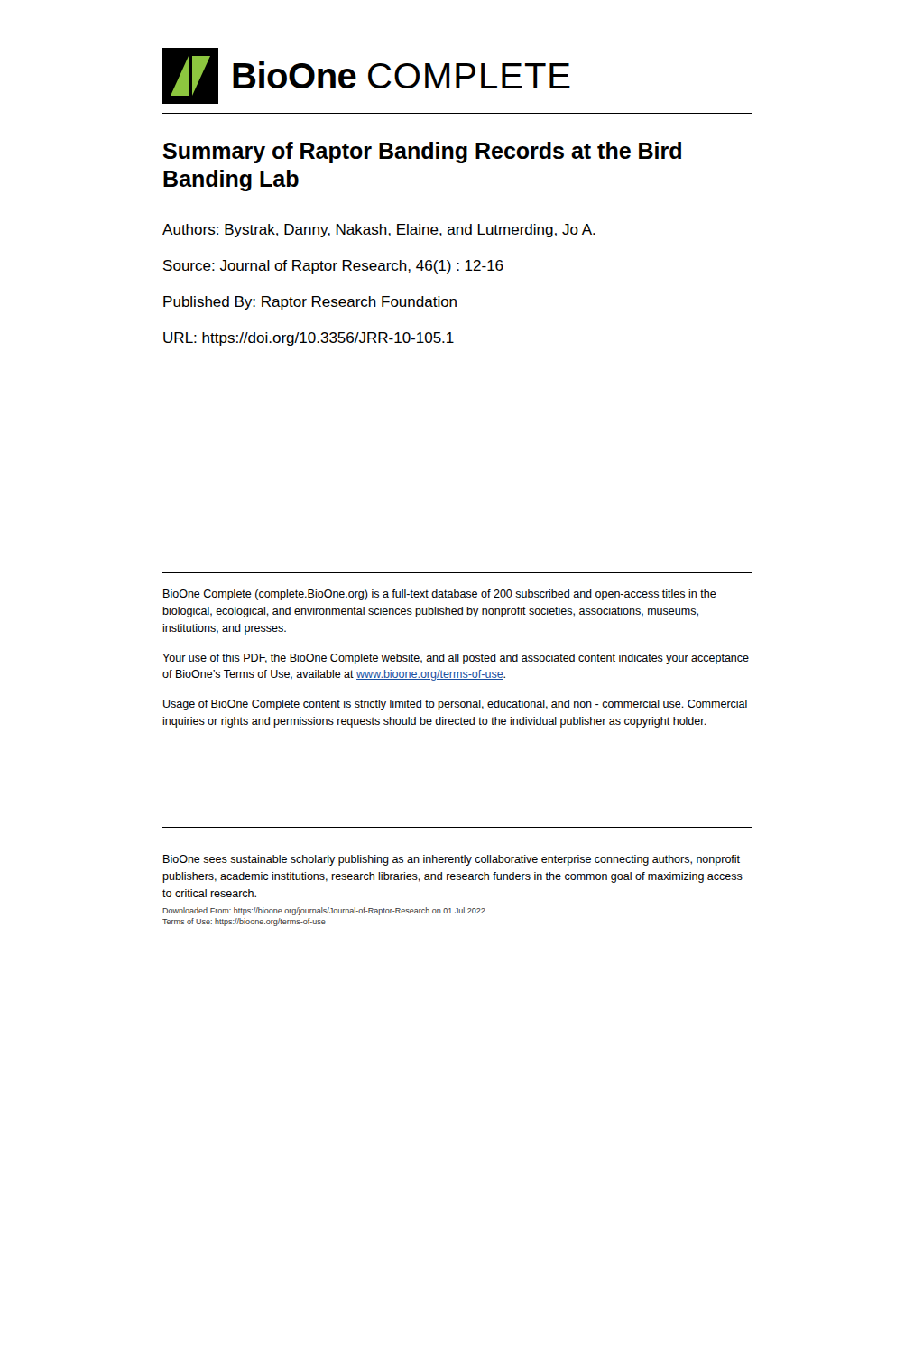BioOne COMPLETE
Summary of Raptor Banding Records at the Bird
Banding Lab
Authors: Bystrak, Danny, Nakash, Elaine, and Lutmerding, Jo A.
Source: Journal of Raptor Research, 46(1) : 12-16
Published By: Raptor Research Foundation
URL: https://doi.org/10.3356/JRR-10-105.1
BioOne Complete (complete.BioOne.org) is a full-text database of 200 subscribed and open-access titles in the biological, ecological, and environmental sciences published by nonprofit societies, associations, museums, institutions, and presses.
Your use of this PDF, the BioOne Complete website, and all posted and associated content indicates your acceptance of BioOne’s Terms of Use, available at www.bioone.org/terms-of-use.
Usage of BioOne Complete content is strictly limited to personal, educational, and non - commercial use. Commercial inquiries or rights and permissions requests should be directed to the individual publisher as copyright holder.
BioOne sees sustainable scholarly publishing as an inherently collaborative enterprise connecting authors, nonprofit publishers, academic institutions, research libraries, and research funders in the common goal of maximizing access to critical research.
Downloaded From: https://bioone.org/journals/Journal-of-Raptor-Research on 01 Jul 2022
Terms of Use: https://bioone.org/terms-of-use